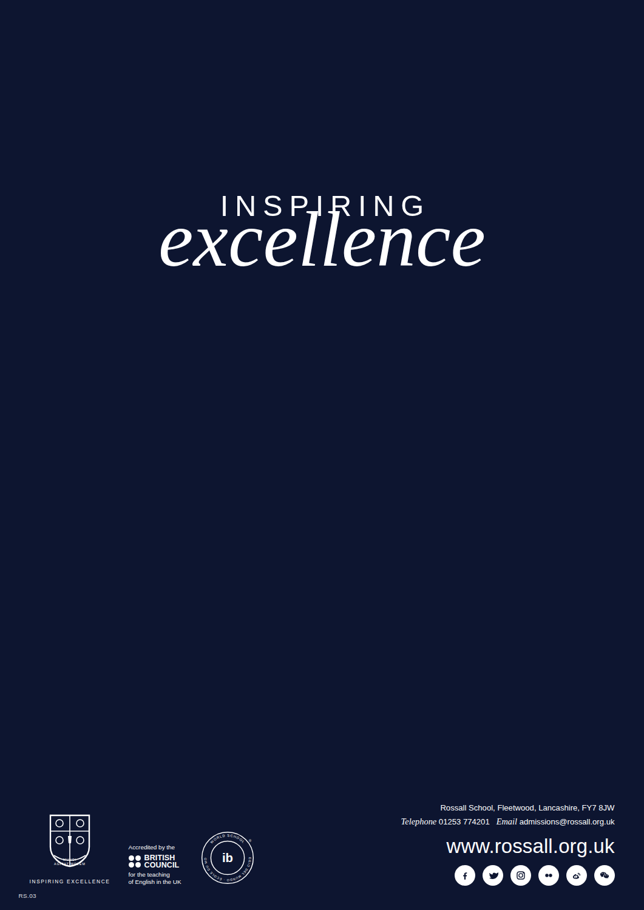Inspiring excellence
MUNDI AGITAT MOLEM Inspiring Excellence
Accredited by the
British
Council
for the teaching
of English in the UK
WORLD SCHOOL COLEGIO DEL MUNDO · ÉCOLE DU MONDE ib ®
Rossall School, Fleetwood, Lancashire, FY7 8JW
Telephone 01253 774201 Email admissions@rossall.org.uk
www.rossall.org.uk
RS.03